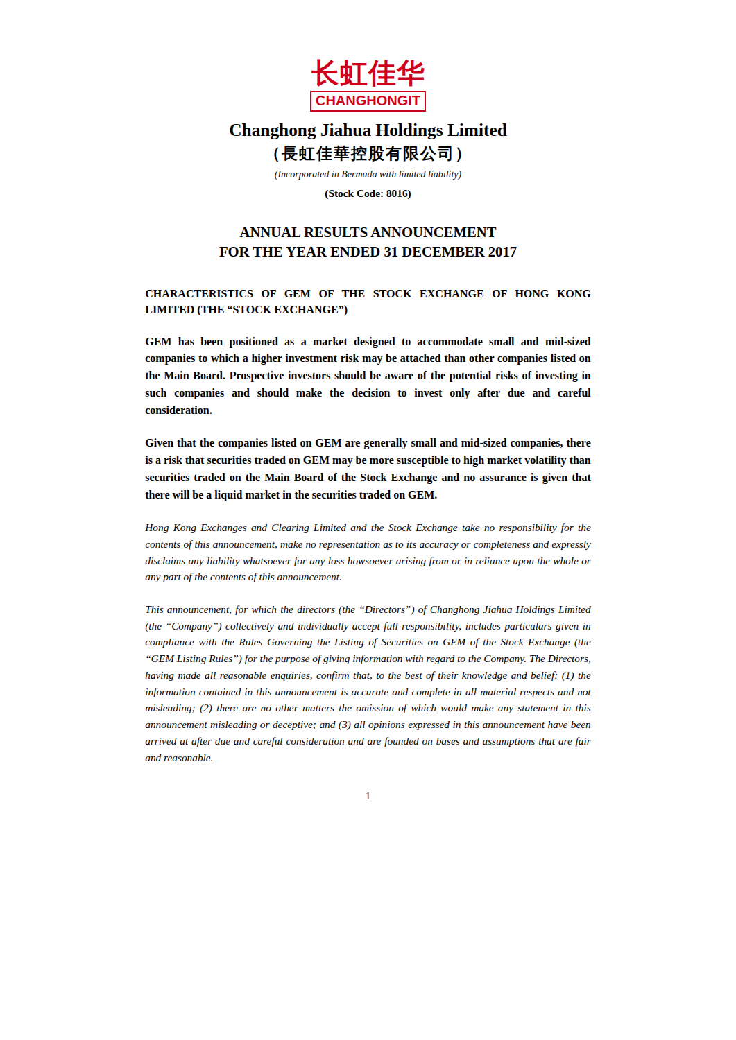长虹佳华
CHANGHONGIT
Changhong Jiahua Holdings Limited
（長虹佳華控股有限公司）
(Incorporated in Bermuda with limited liability)
(Stock Code: 8016)
ANNUAL RESULTS ANNOUNCEMENT
FOR THE YEAR ENDED 31 DECEMBER 2017
CHARACTERISTICS OF GEM OF THE STOCK EXCHANGE OF HONG KONG LIMITED (THE “STOCK EXCHANGE”)
GEM has been positioned as a market designed to accommodate small and mid-sized companies to which a higher investment risk may be attached than other companies listed on the Main Board. Prospective investors should be aware of the potential risks of investing in such companies and should make the decision to invest only after due and careful consideration.
Given that the companies listed on GEM are generally small and mid-sized companies, there is a risk that securities traded on GEM may be more susceptible to high market volatility than securities traded on the Main Board of the Stock Exchange and no assurance is given that there will be a liquid market in the securities traded on GEM.
Hong Kong Exchanges and Clearing Limited and the Stock Exchange take no responsibility for the contents of this announcement, make no representation as to its accuracy or completeness and expressly disclaims any liability whatsoever for any loss howsoever arising from or in reliance upon the whole or any part of the contents of this announcement.
This announcement, for which the directors (the “Directors”) of Changhong Jiahua Holdings Limited (the “Company”) collectively and individually accept full responsibility, includes particulars given in compliance with the Rules Governing the Listing of Securities on GEM of the Stock Exchange (the “GEM Listing Rules”) for the purpose of giving information with regard to the Company. The Directors, having made all reasonable enquiries, confirm that, to the best of their knowledge and belief: (1) the information contained in this announcement is accurate and complete in all material respects and not misleading; (2) there are no other matters the omission of which would make any statement in this announcement misleading or deceptive; and (3) all opinions expressed in this announcement have been arrived at after due and careful consideration and are founded on bases and assumptions that are fair and reasonable.
1